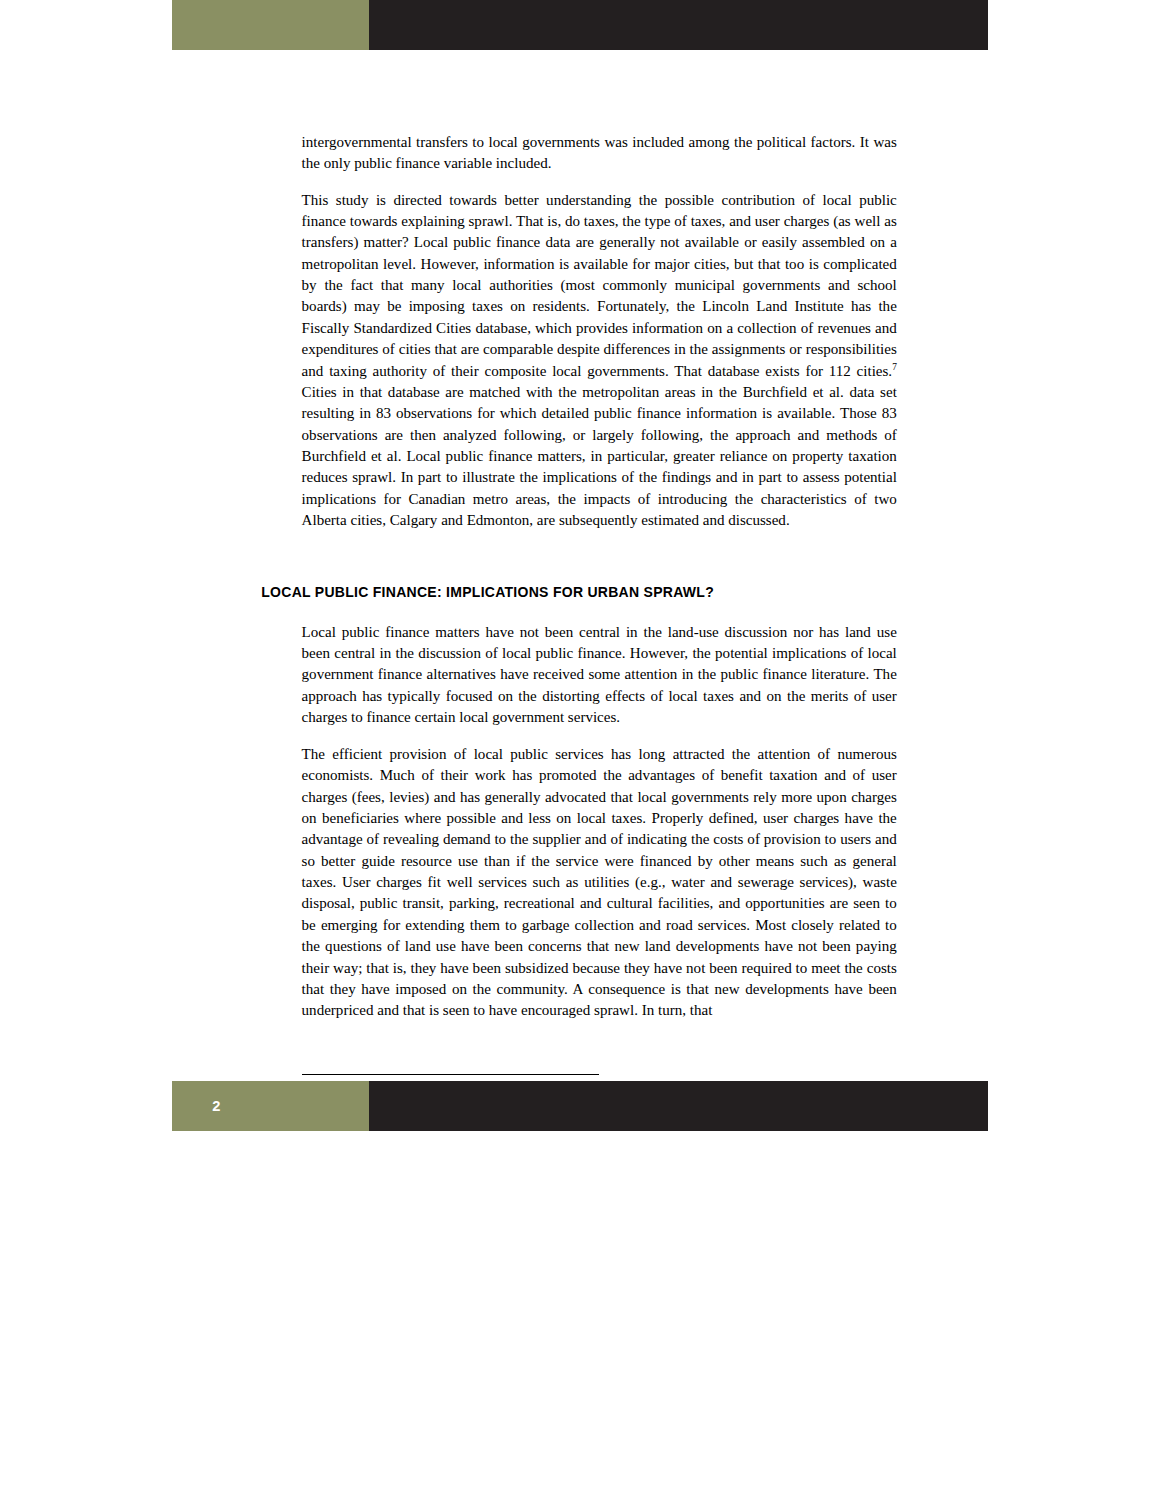intergovernmental transfers to local governments was included among the political factors. It was the only public finance variable included.
This study is directed towards better understanding the possible contribution of local public finance towards explaining sprawl. That is, do taxes, the type of taxes, and user charges (as well as transfers) matter? Local public finance data are generally not available or easily assembled on a metropolitan level. However, information is available for major cities, but that too is complicated by the fact that many local authorities (most commonly municipal governments and school boards) may be imposing taxes on residents. Fortunately, the Lincoln Land Institute has the Fiscally Standardized Cities database, which provides information on a collection of revenues and expenditures of cities that are comparable despite differences in the assignments or responsibilities and taxing authority of their composite local governments. That database exists for 112 cities.7 Cities in that database are matched with the metropolitan areas in the Burchfield et al. data set resulting in 83 observations for which detailed public finance information is available. Those 83 observations are then analyzed following, or largely following, the approach and methods of Burchfield et al. Local public finance matters, in particular, greater reliance on property taxation reduces sprawl. In part to illustrate the implications of the findings and in part to assess potential implications for Canadian metro areas, the impacts of introducing the characteristics of two Alberta cities, Calgary and Edmonton, are subsequently estimated and discussed.
LOCAL PUBLIC FINANCE: IMPLICATIONS FOR URBAN SPRAWL?
Local public finance matters have not been central in the land-use discussion nor has land use been central in the discussion of local public finance. However, the potential implications of local government finance alternatives have received some attention in the public finance literature. The approach has typically focused on the distorting effects of local taxes and on the merits of user charges to finance certain local government services.
The efficient provision of local public services has long attracted the attention of numerous economists. Much of their work has promoted the advantages of benefit taxation and of user charges (fees, levies) and has generally advocated that local governments rely more upon charges on beneficiaries where possible and less on local taxes. Properly defined, user charges have the advantage of revealing demand to the supplier and of indicating the costs of provision to users and so better guide resource use than if the service were financed by other means such as general taxes. User charges fit well services such as utilities (e.g., water and sewerage services), waste disposal, public transit, parking, recreational and cultural facilities, and opportunities are seen to be emerging for extending them to garbage collection and road services. Most closely related to the questions of land use have been concerns that new land developments have not been paying their way; that is, they have been subsidized because they have not been required to meet the costs that they have imposed on the community. A consequence is that new developments have been underpriced and that is seen to have encouraged sprawl. In turn, that
7
That database has been expanded to 150 cities since the analysis for this paper was completed.
2